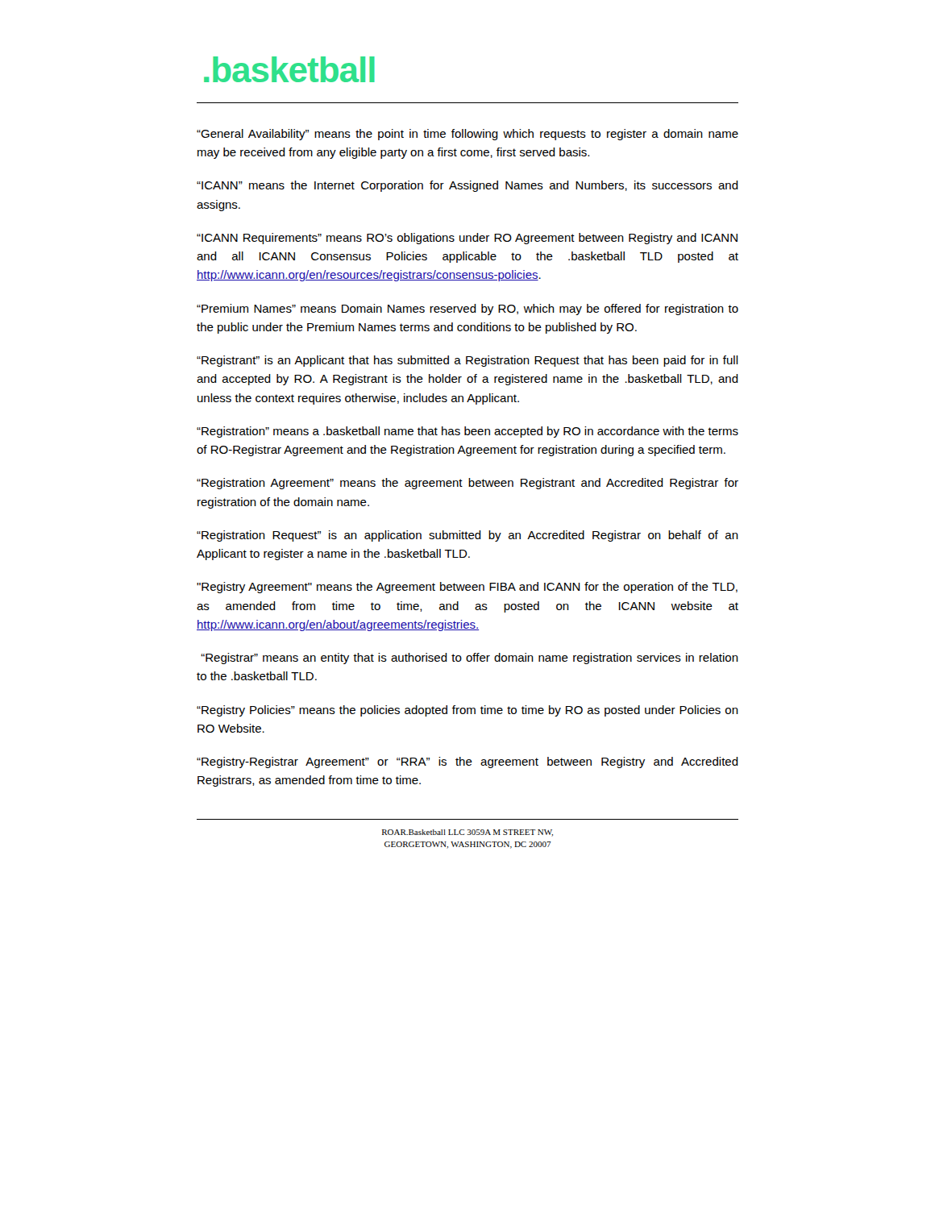.basketball
“General Availability” means the point in time following which requests to register a domain name may be received from any eligible party on a first come, first served basis.
“ICANN” means the Internet Corporation for Assigned Names and Numbers, its successors and assigns.
“ICANN Requirements” means RO’s obligations under RO Agreement between Registry and ICANN and all ICANN Consensus Policies applicable to the .basketball TLD posted at http://www.icann.org/en/resources/registrars/consensus-policies.
“Premium Names” means Domain Names reserved by RO, which may be offered for registration to the public under the Premium Names terms and conditions to be published by RO.
“Registrant” is an Applicant that has submitted a Registration Request that has been paid for in full and accepted by RO. A Registrant is the holder of a registered name in the .basketball TLD, and unless the context requires otherwise, includes an Applicant.
“Registration” means a .basketball name that has been accepted by RO in accordance with the terms of RO-Registrar Agreement and the Registration Agreement for registration during a specified term.
“Registration Agreement” means the agreement between Registrant and Accredited Registrar for registration of the domain name.
“Registration Request” is an application submitted by an Accredited Registrar on behalf of an Applicant to register a name in the .basketball TLD.
"Registry Agreement" means the Agreement between FIBA and ICANN for the operation of the TLD, as amended from time to time, and as posted on the ICANN website at http://www.icann.org/en/about/agreements/registries.
“Registrar” means an entity that is authorised to offer domain name registration services in relation to the .basketball TLD.
“Registry Policies” means the policies adopted from time to time by RO as posted under Policies on RO Website.
“Registry-Registrar Agreement” or “RRA” is the agreement between Registry and Accredited Registrars, as amended from time to time.
ROAR.Basketball LLC 3059A M STREET NW,
GEORGETOWN, WASHINGTON, DC 20007